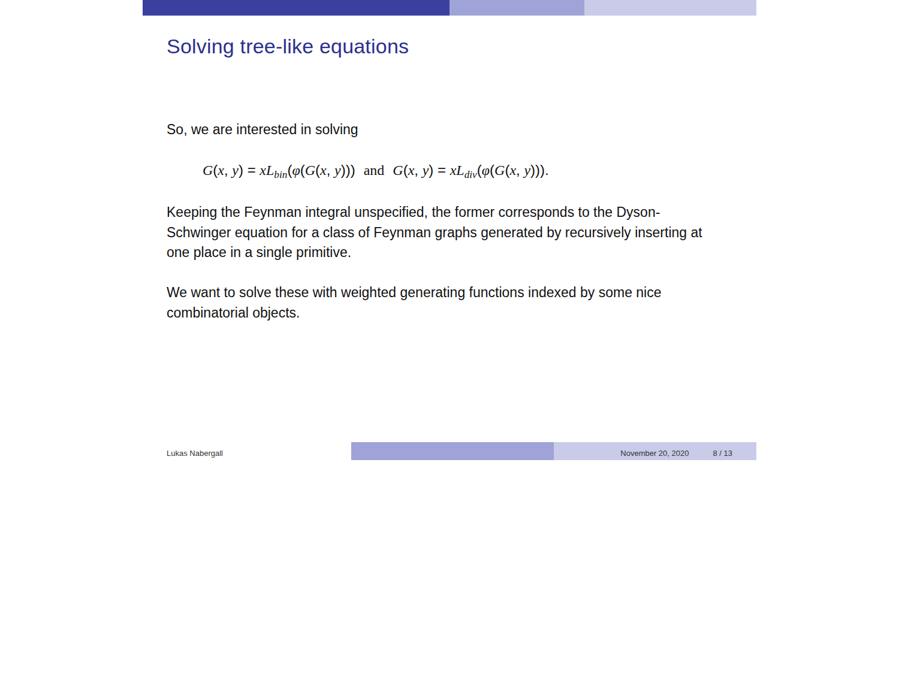Solving tree-like equations
So, we are interested in solving
G(x, y) = xLbin(φ(G(x, y)))and G(x, y) = xLdiv(φ(G(x, y))).
Keeping the Feynman integral unspecified, the former corresponds to the Dyson-Schwinger equation for a class of Feynman graphs generated by recursively inserting at one place in a single primitive.
We want to solve these with weighted generating functions indexed by some nice combinatorial objects.
Lukas Nabergall
November 20, 2020 8 / 13